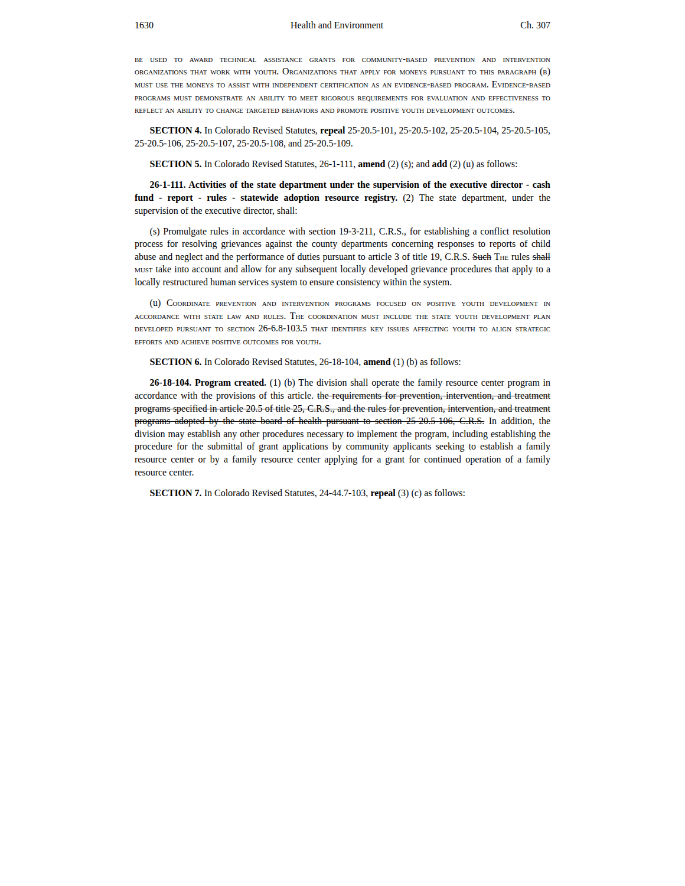1630 Health and Environment Ch. 307
be used to award technical assistance grants for community-based prevention and intervention organizations that work with youth. Organizations that apply for moneys pursuant to this paragraph (b) must use the moneys to assist with independent certification as an evidence-based program. Evidence-based programs must demonstrate an ability to meet rigorous requirements for evaluation and effectiveness to reflect an ability to change targeted behaviors and promote positive youth development outcomes.
SECTION 4. In Colorado Revised Statutes, repeal 25-20.5-101, 25-20.5-102, 25-20.5-104, 25-20.5-105, 25-20.5-106, 25-20.5-107, 25-20.5-108, and 25-20.5-109.
SECTION 5. In Colorado Revised Statutes, 26-1-111, amend (2) (s); and add (2) (u) as follows:
26-1-111. Activities of the state department under the supervision of the executive director - cash fund - report - rules - statewide adoption resource registry. (2) The state department, under the supervision of the executive director, shall:
(s) Promulgate rules in accordance with section 19-3-211, C.R.S., for establishing a conflict resolution process for resolving grievances against the county departments concerning responses to reports of child abuse and neglect and the performance of duties pursuant to article 3 of title 19, C.R.S. Such The rules shall must take into account and allow for any subsequent locally developed grievance procedures that apply to a locally restructured human services system to ensure consistency within the system.
(u) Coordinate prevention and intervention programs focused on positive youth development in accordance with state law and rules. The coordination must include the state youth development plan developed pursuant to section 26-6.8-103.5 that identifies key issues affecting youth to align strategic efforts and achieve positive outcomes for youth.
SECTION 6. In Colorado Revised Statutes, 26-18-104, amend (1) (b) as follows:
26-18-104. Program created. (1) (b) The division shall operate the family resource center program in accordance with the provisions of this article. the requirements for prevention, intervention, and treatment programs specified in article 20.5 of title 25, C.R.S., and the rules for prevention, intervention, and treatment programs adopted by the state board of health pursuant to section 25-20.5-106, C.R.S. In addition, the division may establish any other procedures necessary to implement the program, including establishing the procedure for the submittal of grant applications by community applicants seeking to establish a family resource center or by a family resource center applying for a grant for continued operation of a family resource center.
SECTION 7. In Colorado Revised Statutes, 24-44.7-103, repeal (3) (c) as follows: